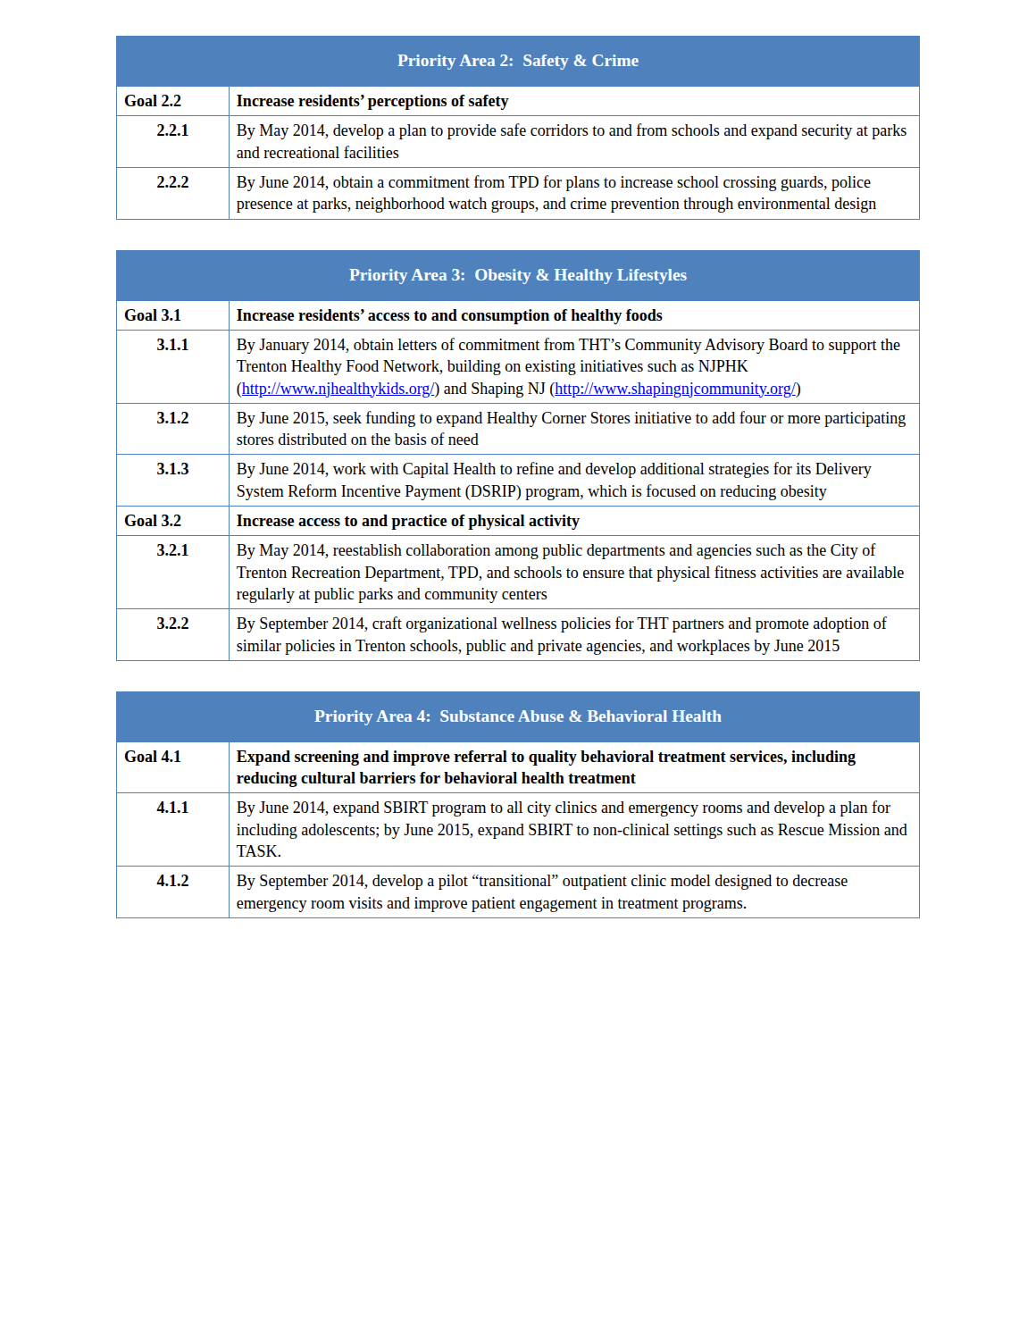Priority Area 2: Safety & Crime
| Goal 2.2 | Increase residents’ perceptions of safety |
| 2.2.1 | By May 2014, develop a plan to provide safe corridors to and from schools and expand security at parks and recreational facilities |
| 2.2.2 | By June 2014, obtain a commitment from TPD for plans to increase school crossing guards, police presence at parks, neighborhood watch groups, and crime prevention through environmental design |
Priority Area 3: Obesity & Healthy Lifestyles
| Goal 3.1 | Increase residents’ access to and consumption of healthy foods |
| 3.1.1 | By January 2014, obtain letters of commitment from THT’s Community Advisory Board to support the Trenton Healthy Food Network, building on existing initiatives such as NJPHK ( http://www.njhealthykids.org/ ) and Shaping NJ ( http://www.shapingnjcommunity.org/ ) |
| 3.1.2 | By June 2015, seek funding to expand Healthy Corner Stores initiative to add four or more participating stores distributed on the basis of need |
| 3.1.3 | By June 2014, work with Capital Health to refine and develop additional strategies for its Delivery System Reform Incentive Payment (DSRIP) program, which is focused on reducing obesity |
| Goal 3.2 | Increase access to and practice of physical activity |
| 3.2.1 | By May 2014, reestablish collaboration among public departments and agencies such as the City of Trenton Recreation Department, TPD, and schools to ensure that physical fitness activities are available regularly at public parks and community centers |
| 3.2.2 | By September 2014, craft organizational wellness policies for THT partners and promote adoption of similar policies in Trenton schools, public and private agencies, and workplaces by June 2015 |
Priority Area 4: Substance Abuse & Behavioral Health
| Goal 4.1 | Expand screening and improve referral to quality behavioral treatment services, including reducing cultural barriers for behavioral health treatment |
| 4.1.1 | By June 2014, expand SBIRT program to all city clinics and emergency rooms and develop a plan for including adolescents; by June 2015, expand SBIRT to non-clinical settings such as Rescue Mission and TASK. |
| 4.1.2 | By September 2014, develop a pilot “transitional” outpatient clinic model designed to decrease emergency room visits and improve patient engagement in treatment programs. |